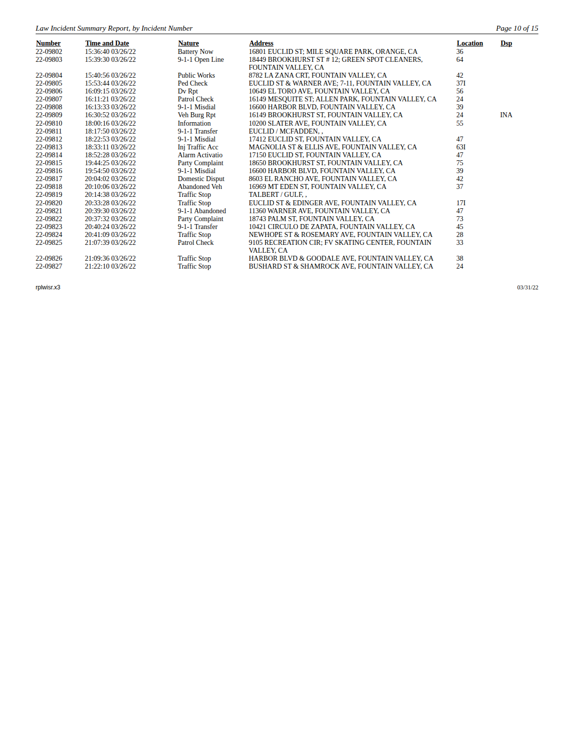Law Incident Summary Report, by Incident Number Page 10 of 15
| Number | Time and Date | Nature | Address | Location | Dsp |
| --- | --- | --- | --- | --- | --- |
| 22-09802 | 15:36:40 03/26/22 | Battery Now | 16801 EUCLID ST; MILE SQUARE PARK, ORANGE, CA | 36 | |
| 22-09803 | 15:39:30 03/26/22 | 9-1-1 Open Line | 18449 BROOKHURST ST # 12; GREEN SPOT CLEANERS, FOUNTAIN VALLEY, CA | 64 | |
| 22-09804 | 15:40:56 03/26/22 | Public Works | 8782 LA ZANA CRT, FOUNTAIN VALLEY, CA | 42 | |
| 22-09805 | 15:53:44 03/26/22 | Ped Check | EUCLID ST & WARNER AVE; 7-11, FOUNTAIN VALLEY, CA | 37I | |
| 22-09806 | 16:09:15 03/26/22 | Dv Rpt | 10649 EL TORO AVE, FOUNTAIN VALLEY, CA | 56 | |
| 22-09807 | 16:11:21 03/26/22 | Patrol Check | 16149 MESQUITE ST; ALLEN PARK, FOUNTAIN VALLEY, CA | 24 | |
| 22-09808 | 16:13:33 03/26/22 | 9-1-1 Misdial | 16600 HARBOR BLVD, FOUNTAIN VALLEY, CA | 39 | |
| 22-09809 | 16:30:52 03/26/22 | Veh Burg Rpt | 16149 BROOKHURST ST, FOUNTAIN VALLEY, CA | 24 | INA |
| 22-09810 | 18:00:16 03/26/22 | Information | 10200 SLATER AVE, FOUNTAIN VALLEY, CA | 55 | |
| 22-09811 | 18:17:50 03/26/22 | 9-1-1 Transfer | EUCLID / MCFADDEN, , | | |
| 22-09812 | 18:22:53 03/26/22 | 9-1-1 Misdial | 17412 EUCLID ST, FOUNTAIN VALLEY, CA | 47 | |
| 22-09813 | 18:33:11 03/26/22 | Inj Traffic Acc | MAGNOLIA ST & ELLIS AVE, FOUNTAIN VALLEY, CA | 63I | |
| 22-09814 | 18:52:28 03/26/22 | Alarm Activatio | 17150 EUCLID ST, FOUNTAIN VALLEY, CA | 47 | |
| 22-09815 | 19:44:25 03/26/22 | Party Complaint | 18650 BROOKHURST ST, FOUNTAIN VALLEY, CA | 75 | |
| 22-09816 | 19:54:50 03/26/22 | 9-1-1 Misdial | 16600 HARBOR BLVD, FOUNTAIN VALLEY, CA | 39 | |
| 22-09817 | 20:04:02 03/26/22 | Domestic Disput | 8603 EL RANCHO AVE, FOUNTAIN VALLEY, CA | 42 | |
| 22-09818 | 20:10:06 03/26/22 | Abandoned Veh | 16969 MT EDEN ST, FOUNTAIN VALLEY, CA | 37 | |
| 22-09819 | 20:14:38 03/26/22 | Traffic Stop | TALBERT / GULF, , | | |
| 22-09820 | 20:33:28 03/26/22 | Traffic Stop | EUCLID ST & EDINGER AVE, FOUNTAIN VALLEY, CA | 17I | |
| 22-09821 | 20:39:30 03/26/22 | 9-1-1 Abandoned | 11360 WARNER AVE, FOUNTAIN VALLEY, CA | 47 | |
| 22-09822 | 20:37:32 03/26/22 | Party Complaint | 18743 PALM ST, FOUNTAIN VALLEY, CA | 73 | |
| 22-09823 | 20:40:24 03/26/22 | 9-1-1 Transfer | 10421 CIRCULO DE ZAPATA, FOUNTAIN VALLEY, CA | 45 | |
| 22-09824 | 20:41:09 03/26/22 | Traffic Stop | NEWHOPE ST & ROSEMARY AVE, FOUNTAIN VALLEY, CA | 28 | |
| 22-09825 | 21:07:39 03/26/22 | Patrol Check | 9105 RECREATION CIR; FV SKATING CENTER, FOUNTAIN VALLEY, CA | 33 | |
| 22-09826 | 21:09:36 03/26/22 | Traffic Stop | HARBOR BLVD & GOODALE AVE, FOUNTAIN VALLEY, CA | 38 | |
| 22-09827 | 21:22:10 03/26/22 | Traffic Stop | BUSHARD ST & SHAMROCK AVE, FOUNTAIN VALLEY, CA | 24 | |
rplwisr.x3 03/31/22